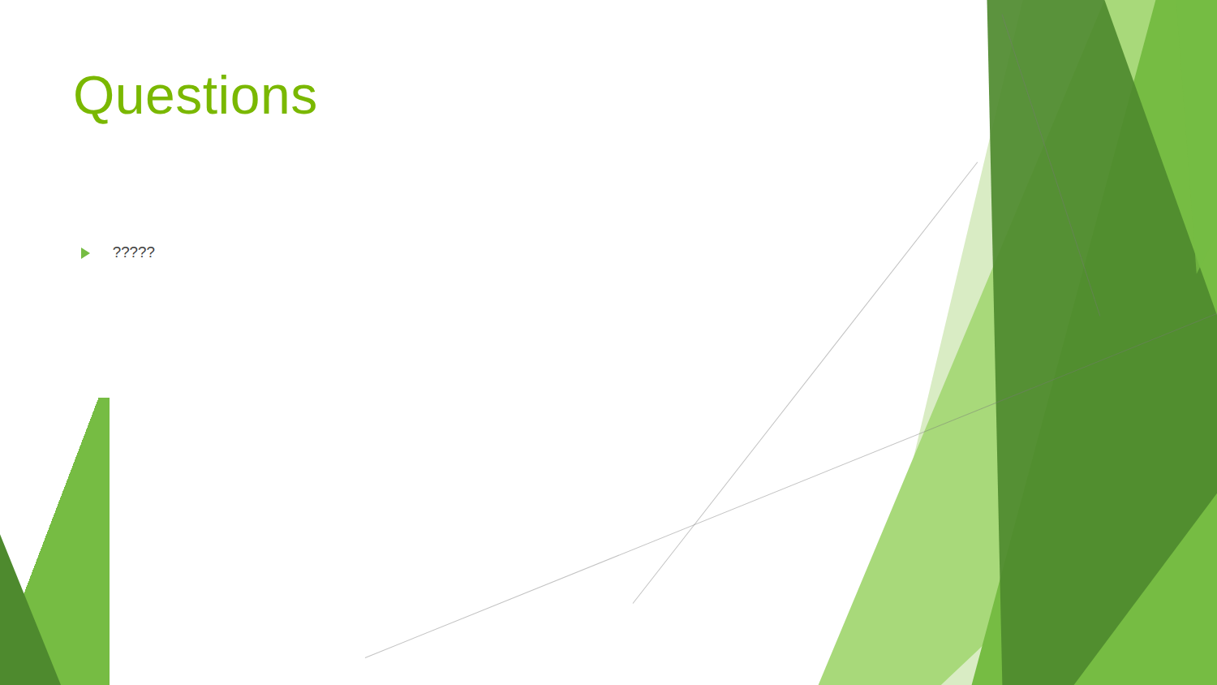Questions
?????